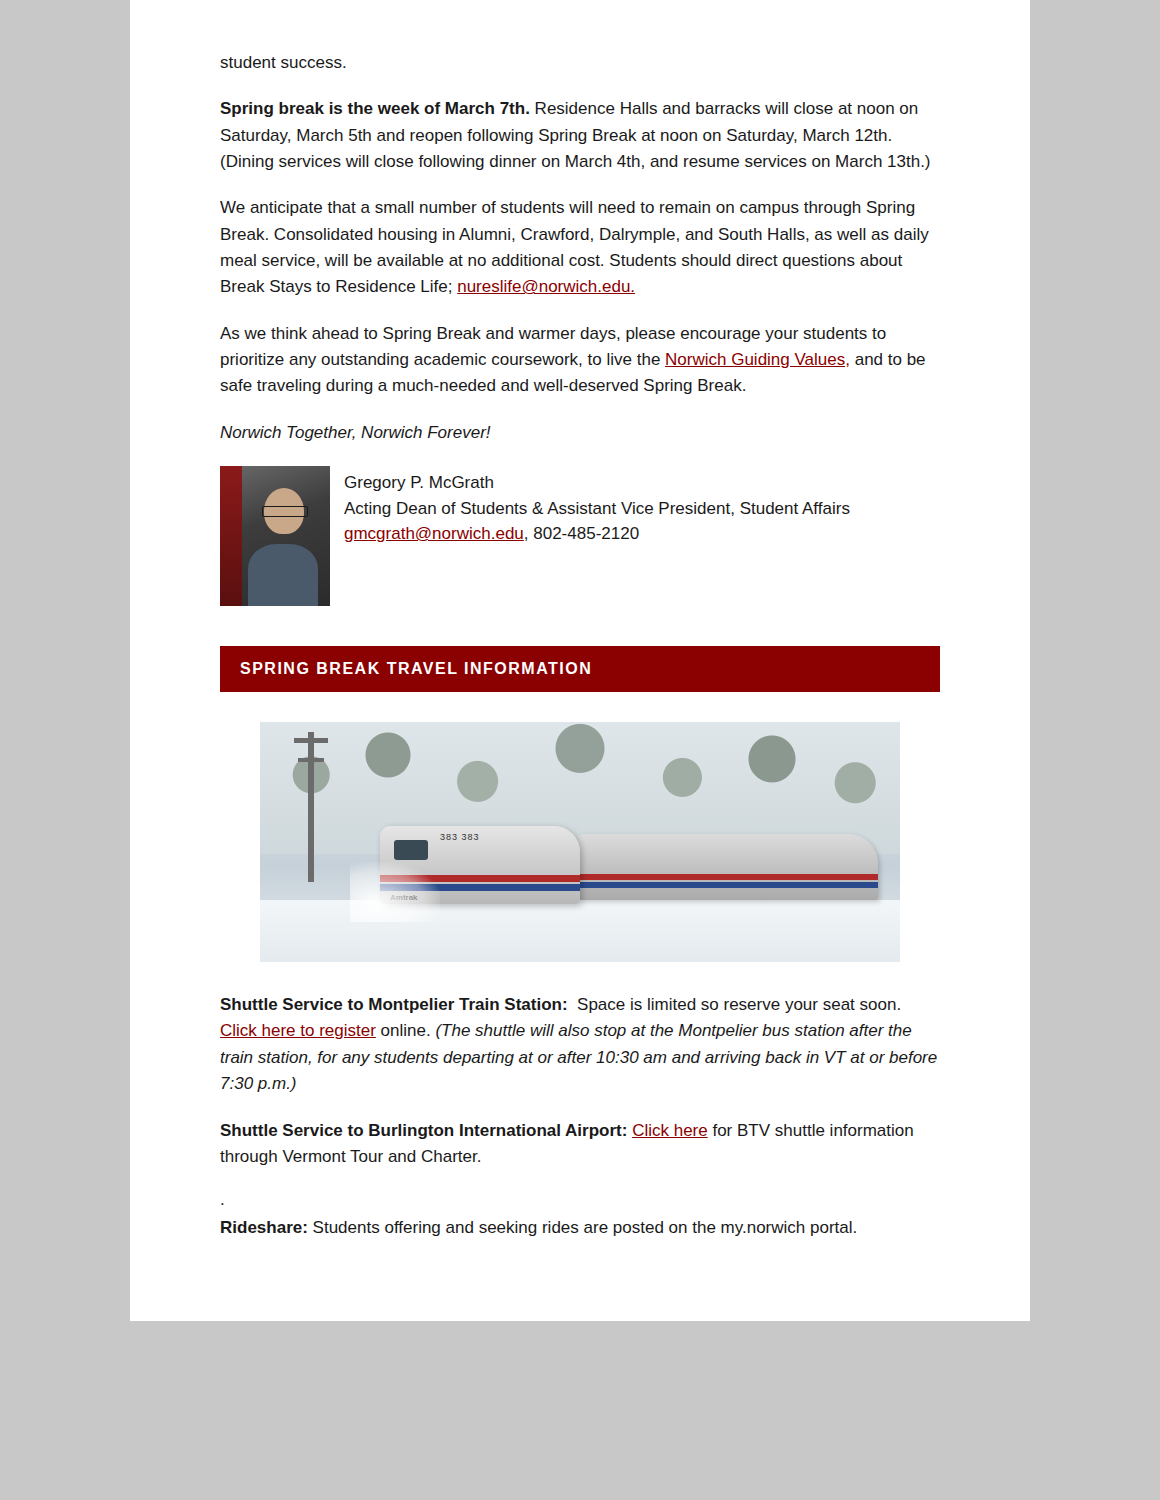student success.
Spring break is the week of March 7th. Residence Halls and barracks will close at noon on Saturday, March 5th and reopen following Spring Break at noon on Saturday, March 12th. (Dining services will close following dinner on March 4th, and resume services on March 13th.)
We anticipate that a small number of students will need to remain on campus through Spring Break. Consolidated housing in Alumni, Crawford, Dalrymple, and South Halls, as well as daily meal service, will be available at no additional cost. Students should direct questions about Break Stays to Residence Life; nureslife@norwich.edu.
As we think ahead to Spring Break and warmer days, please encourage your students to prioritize any outstanding academic coursework, to live the Norwich Guiding Values, and to be safe traveling during a much-needed and well-deserved Spring Break.
Norwich Together, Norwich Forever!
Gregory P. McGrath
Acting Dean of Students & Assistant Vice President, Student Affairs
gmcgrath@norwich.edu, 802-485-2120
SPRING BREAK TRAVEL INFORMATION
383 383
Amtrak
Shuttle Service to Montpelier Train Station: Space is limited so reserve your seat soon. Click here to register online. (The shuttle will also stop at the Montpelier bus station after the train station, for any students departing at or after 10:30 am and arriving back in VT at or before 7:30 p.m.)
Shuttle Service to Burlington International Airport: Click here for BTV shuttle information through Vermont Tour and Charter.
.
Rideshare: Students offering and seeking rides are posted on the my.norwich portal.